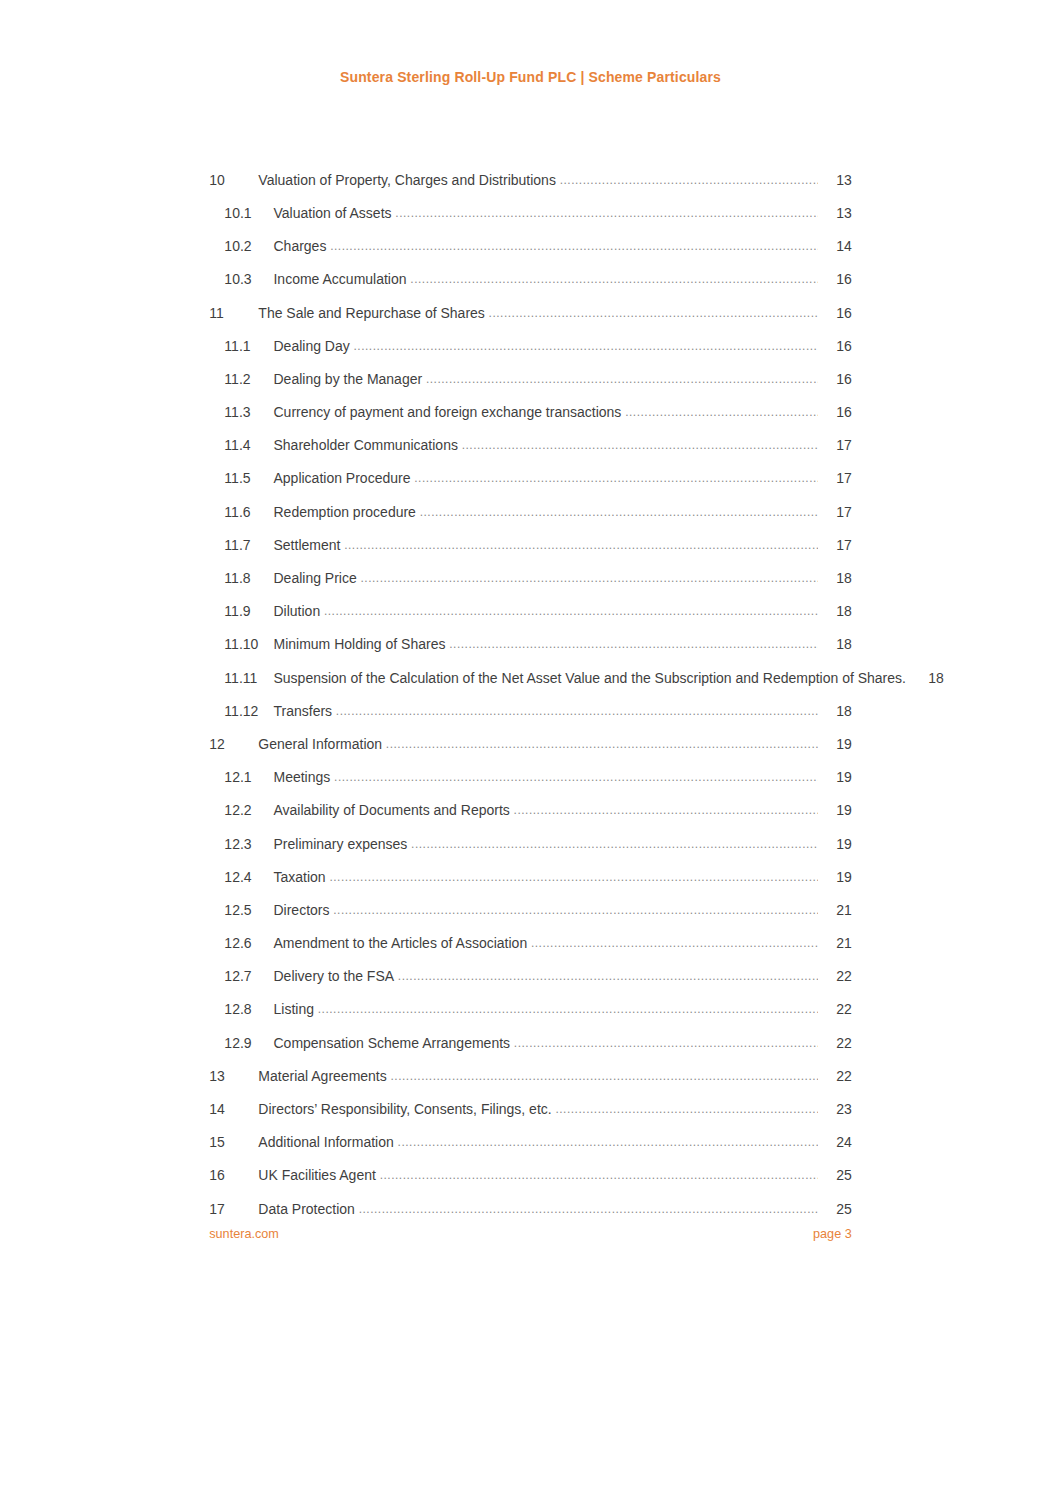Suntera Sterling Roll-Up Fund PLC | Scheme Particulars
10 Valuation of Property, Charges and Distributions .................................................................................................................................................................................................................................. 13
10.1 Valuation of Assets .................................................................................................................................................................................................................................. 13
10.2 Charges .................................................................................................................................................................................................................................. 14
10.3 Income Accumulation .................................................................................................................................................................................................................................. 16
11 The Sale and Repurchase of Shares .................................................................................................................................................................................................................................. 16
11.1 Dealing Day .................................................................................................................................................................................................................................. 16
11.2 Dealing by the Manager .................................................................................................................................................................................................................................. 16
11.3 Currency of payment and foreign exchange transactions .................................................................................................................................................................................................................................. 16
11.4 Shareholder Communications .................................................................................................................................................................................................................................. 17
11.5 Application Procedure .................................................................................................................................................................................................................................. 17
11.6 Redemption procedure .................................................................................................................................................................................................................................. 17
11.7 Settlement .................................................................................................................................................................................................................................. 17
11.8 Dealing Price .................................................................................................................................................................................................................................. 18
11.9 Dilution .................................................................................................................................................................................................................................. 18
11.10 Minimum Holding of Shares .................................................................................................................................................................................................................................. 18
11.11 Suspension of the Calculation of the Net Asset Value and the Subscription and Redemption of Shares. 18
11.12 Transfers .................................................................................................................................................................................................................................. 18
12 General Information .................................................................................................................................................................................................................................. 19
12.1 Meetings .................................................................................................................................................................................................................................. 19
12.2 Availability of Documents and Reports .................................................................................................................................................................................................................................. 19
12.3 Preliminary expenses .................................................................................................................................................................................................................................. 19
12.4 Taxation .................................................................................................................................................................................................................................. 19
12.5 Directors .................................................................................................................................................................................................................................. 21
12.6 Amendment to the Articles of Association .................................................................................................................................................................................................................................. 21
12.7 Delivery to the FSA .................................................................................................................................................................................................................................. 22
12.8 Listing .................................................................................................................................................................................................................................. 22
12.9 Compensation Scheme Arrangements .................................................................................................................................................................................................................................. 22
13 Material Agreements .................................................................................................................................................................................................................................. 22
14 Directors’ Responsibility, Consents, Filings, etc. .................................................................................................................................................................................................................................. 23
15 Additional Information .................................................................................................................................................................................................................................. 24
16 UK Facilities Agent .................................................................................................................................................................................................................................. 25
17 Data Protection .................................................................................................................................................................................................................................. 25
suntera.com page 3